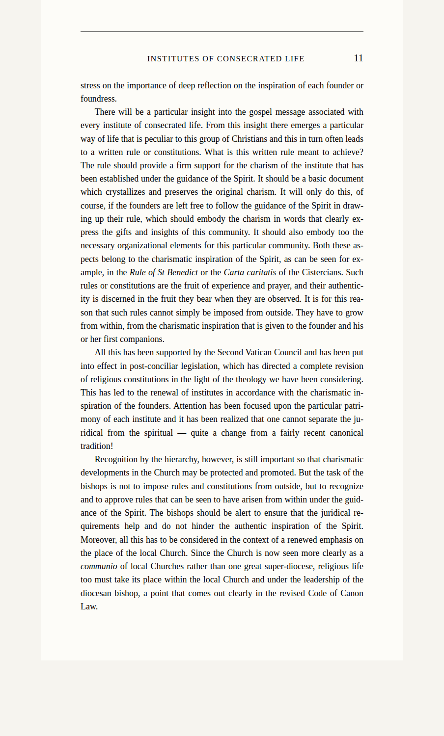INSTITUTES OF CONSECRATED LIFE 11
stress on the importance of deep reflection on the inspiration of each founder or foundress.
There will be a particular insight into the gospel message associated with every institute of consecrated life. From this insight there emerges a particular way of life that is peculiar to this group of Christians and this in turn often leads to a written rule or constitutions. What is this written rule meant to achieve? The rule should provide a firm support for the charism of the institute that has been established under the guidance of the Spirit. It should be a basic document which crystallizes and preserves the original charism. It will only do this, of course, if the founders are left free to follow the guidance of the Spirit in drawing up their rule, which should embody the charism in words that clearly express the gifts and insights of this community. It should also embody too the necessary organizational elements for this particular community. Both these aspects belong to the charismatic inspiration of the Spirit, as can be seen for example, in the Rule of St Benedict or the Carta caritatis of the Cistercians. Such rules or constitutions are the fruit of experience and prayer, and their authenticity is discerned in the fruit they bear when they are observed. It is for this reason that such rules cannot simply be imposed from outside. They have to grow from within, from the charismatic inspiration that is given to the founder and his or her first companions.
All this has been supported by the Second Vatican Council and has been put into effect in post-conciliar legislation, which has directed a complete revision of religious constitutions in the light of the theology we have been considering. This has led to the renewal of institutes in accordance with the charismatic inspiration of the founders. Attention has been focused upon the particular patrimony of each institute and it has been realized that one cannot separate the juridical from the spiritual — quite a change from a fairly recent canonical tradition!
Recognition by the hierarchy, however, is still important so that charismatic developments in the Church may be protected and promoted. But the task of the bishops is not to impose rules and constitutions from outside, but to recognize and to approve rules that can be seen to have arisen from within under the guidance of the Spirit. The bishops should be alert to ensure that the juridical requirements help and do not hinder the authentic inspiration of the Spirit. Moreover, all this has to be considered in the context of a renewed emphasis on the place of the local Church. Since the Church is now seen more clearly as a communio of local Churches rather than one great super-diocese, religious life too must take its place within the local Church and under the leadership of the diocesan bishop, a point that comes out clearly in the revised Code of Canon Law.